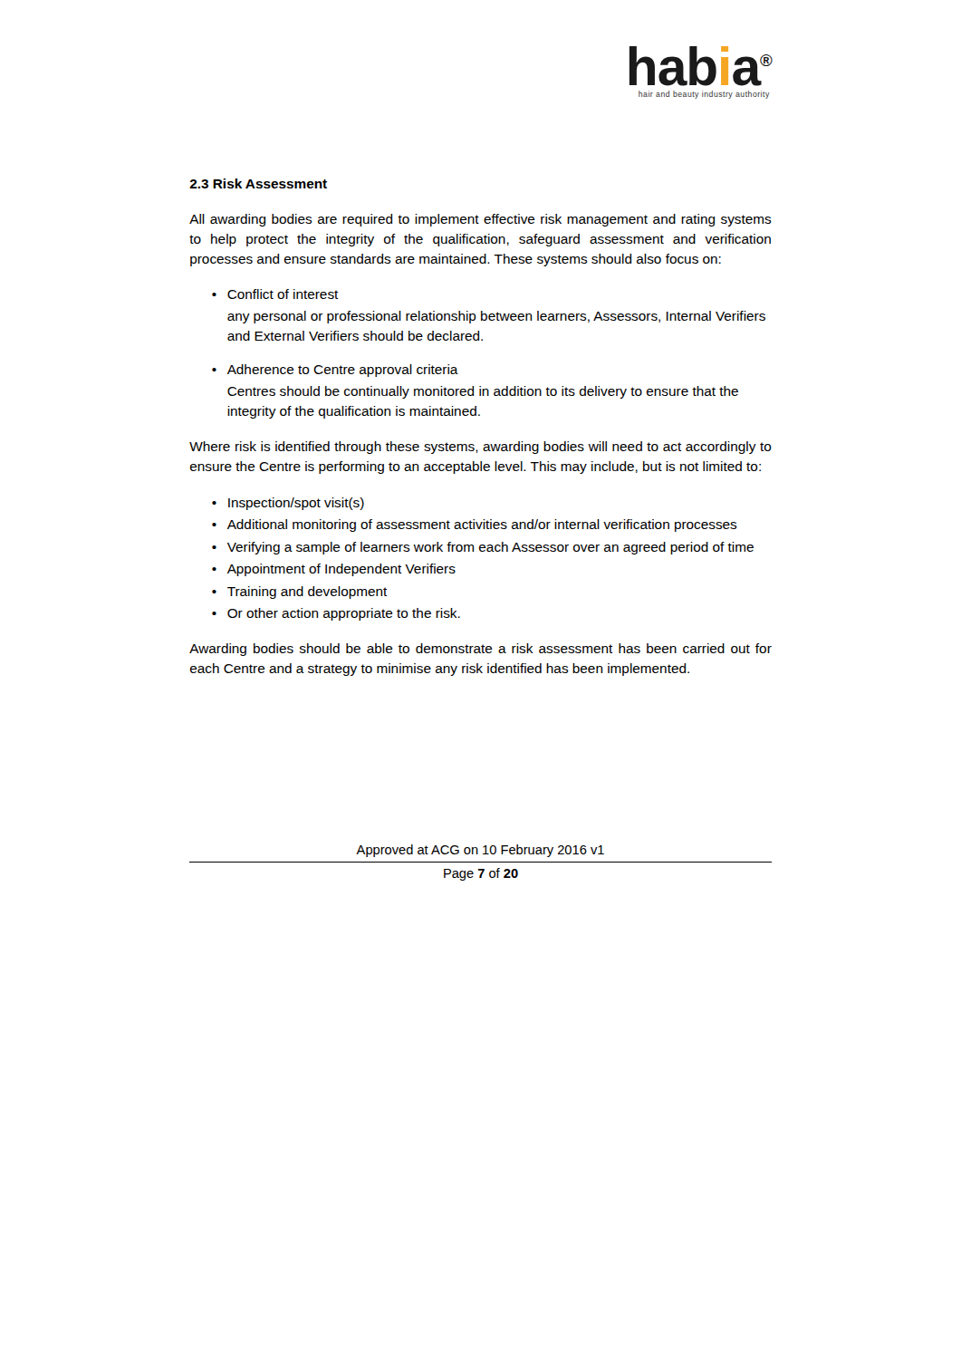habia® hair and beauty industry authority
2.3 Risk Assessment
All awarding bodies are required to implement effective risk management and rating systems to help protect the integrity of the qualification, safeguard assessment and verification processes and ensure standards are maintained. These systems should also focus on:
Conflict of interest any personal or professional relationship between learners, Assessors, Internal Verifiers and External Verifiers should be declared.
Adherence to Centre approval criteria Centres should be continually monitored in addition to its delivery to ensure that the integrity of the qualification is maintained.
Where risk is identified through these systems, awarding bodies will need to act accordingly to ensure the Centre is performing to an acceptable level. This may include, but is not limited to:
Inspection/spot visit(s)
Additional monitoring of assessment activities and/or internal verification processes
Verifying a sample of learners work from each Assessor over an agreed period of time
Appointment of Independent Verifiers
Training and development
Or other action appropriate to the risk.
Awarding bodies should be able to demonstrate a risk assessment has been carried out for each Centre and a strategy to minimise any risk identified has been implemented.
Approved at ACG on 10 February 2016 v1
Page 7 of 20